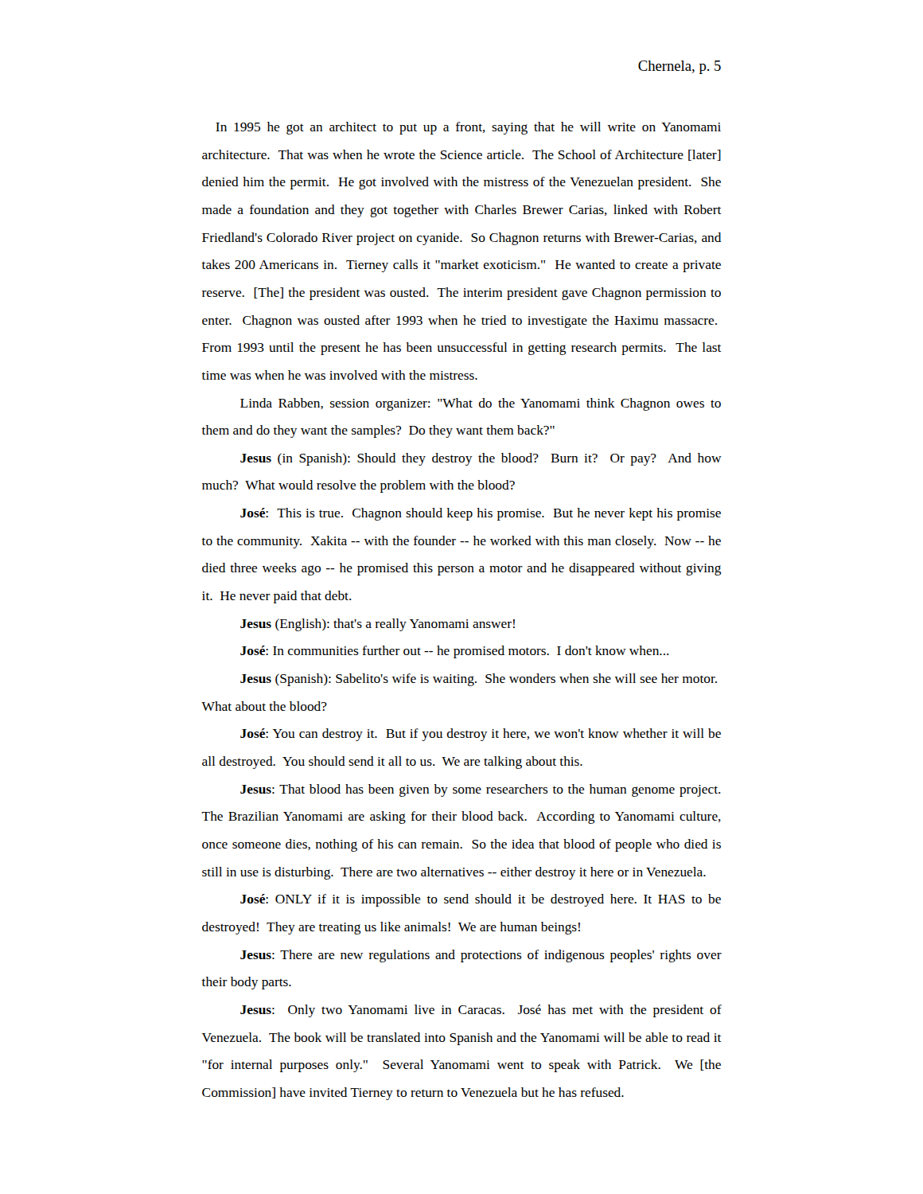Chernela, p. 5
In 1995 he got an architect to put up a front, saying that he will write on Yanomami architecture. That was when he wrote the Science article. The School of Architecture [later] denied him the permit. He got involved with the mistress of the Venezuelan president. She made a foundation and they got together with Charles Brewer Carias, linked with Robert Friedland's Colorado River project on cyanide. So Chagnon returns with Brewer-Carias, and takes 200 Americans in. Tierney calls it "market exoticism." He wanted to create a private reserve. [The] the president was ousted. The interim president gave Chagnon permission to enter. Chagnon was ousted after 1993 when he tried to investigate the Haximu massacre. From 1993 until the present he has been unsuccessful in getting research permits. The last time was when he was involved with the mistress.
Linda Rabben, session organizer: "What do the Yanomami think Chagnon owes to them and do they want the samples? Do they want them back?"
Jesus (in Spanish): Should they destroy the blood? Burn it? Or pay? And how much? What would resolve the problem with the blood?
José: This is true. Chagnon should keep his promise. But he never kept his promise to the community. Xakita -- with the founder -- he worked with this man closely. Now -- he died three weeks ago -- he promised this person a motor and he disappeared without giving it. He never paid that debt.
Jesus (English): that's a really Yanomami answer!
José: In communities further out -- he promised motors. I don't know when...
Jesus (Spanish): Sabelito's wife is waiting. She wonders when she will see her motor. What about the blood?
José: You can destroy it. But if you destroy it here, we won't know whether it will be all destroyed. You should send it all to us. We are talking about this.
Jesus: That blood has been given by some researchers to the human genome project. The Brazilian Yanomami are asking for their blood back. According to Yanomami culture, once someone dies, nothing of his can remain. So the idea that blood of people who died is still in use is disturbing. There are two alternatives -- either destroy it here or in Venezuela.
José: ONLY if it is impossible to send should it be destroyed here. It HAS to be destroyed! They are treating us like animals! We are human beings!
Jesus: There are new regulations and protections of indigenous peoples' rights over their body parts.
Jesus: Only two Yanomami live in Caracas. José has met with the president of Venezuela. The book will be translated into Spanish and the Yanomami will be able to read it "for internal purposes only." Several Yanomami went to speak with Patrick. We [the Commission] have invited Tierney to return to Venezuela but he has refused.